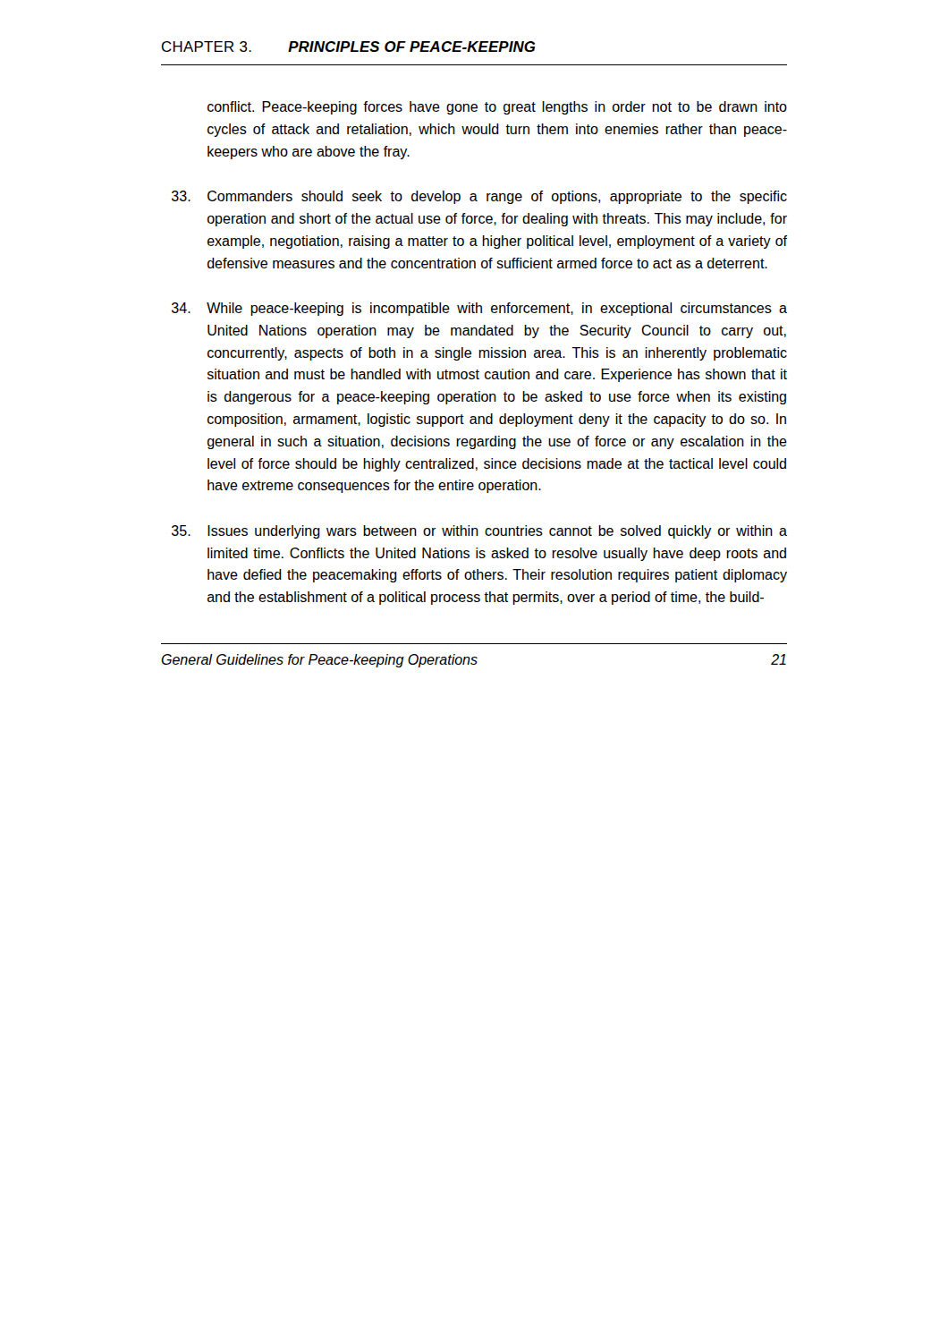CHAPTER 3. PRINCIPLES OF PEACE-KEEPING
conflict. Peace-keeping forces have gone to great lengths in order not to be drawn into cycles of attack and retaliation, which would turn them into enemies rather than peace-keepers who are above the fray.
33. Commanders should seek to develop a range of options, appropriate to the specific operation and short of the actual use of force, for dealing with threats. This may include, for example, negotiation, raising a matter to a higher political level, employment of a variety of defensive measures and the concentration of sufficient armed force to act as a deterrent.
34. While peace-keeping is incompatible with enforcement, in exceptional circumstances a United Nations operation may be mandated by the Security Council to carry out, concurrently, aspects of both in a single mission area. This is an inherently problematic situation and must be handled with utmost caution and care. Experience has shown that it is dangerous for a peace-keeping operation to be asked to use force when its existing composition, armament, logistic support and deployment deny it the capacity to do so. In general in such a situation, decisions regarding the use of force or any escalation in the level of force should be highly centralized, since decisions made at the tactical level could have extreme consequences for the entire operation.
35. Issues underlying wars between or within countries cannot be solved quickly or within a limited time. Conflicts the United Nations is asked to resolve usually have deep roots and have defied the peacemaking efforts of others. Their resolution requires patient diplomacy and the establishment of a political process that permits, over a period of time, the build-
General Guidelines for Peace-keeping Operations 21